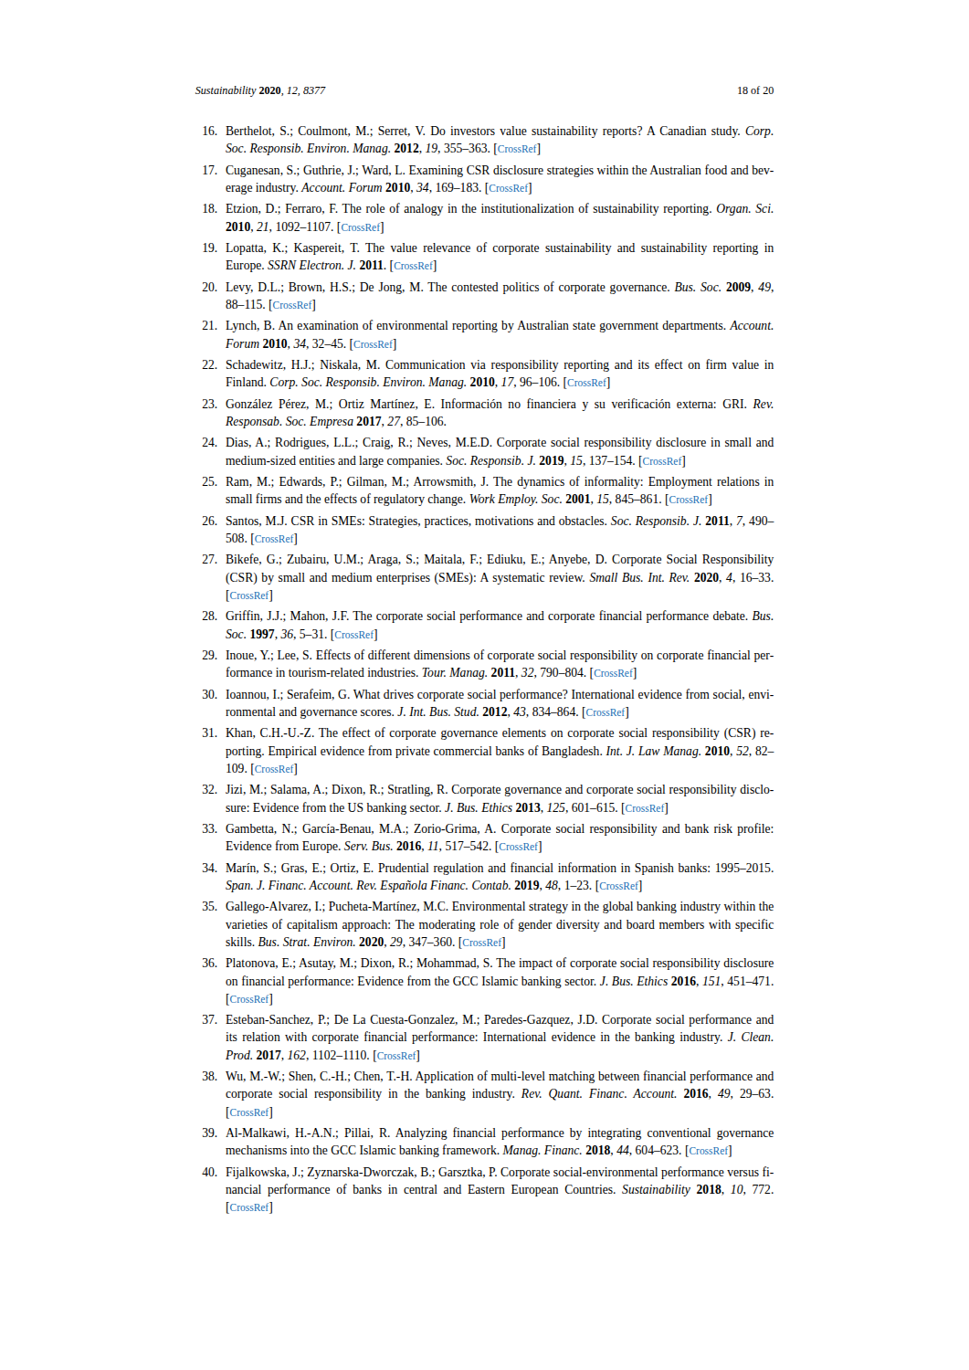Sustainability 2020, 12, 8377
18 of 20
Berthelot, S.; Coulmont, M.; Serret, V. Do investors value sustainability reports? A Canadian study. Corp. Soc. Responsib. Environ. Manag. 2012, 19, 355–363. [CrossRef]
Cuganesan, S.; Guthrie, J.; Ward, L. Examining CSR disclosure strategies within the Australian food and beverage industry. Account. Forum 2010, 34, 169–183. [CrossRef]
Etzion, D.; Ferraro, F. The role of analogy in the institutionalization of sustainability reporting. Organ. Sci. 2010, 21, 1092–1107. [CrossRef]
Lopatta, K.; Kaspereit, T. The value relevance of corporate sustainability and sustainability reporting in Europe. SSRN Electron. J. 2011. [CrossRef]
Levy, D.L.; Brown, H.S.; De Jong, M. The contested politics of corporate governance. Bus. Soc. 2009, 49, 88–115. [CrossRef]
Lynch, B. An examination of environmental reporting by Australian state government departments. Account. Forum 2010, 34, 32–45. [CrossRef]
Schadewitz, H.J.; Niskala, M. Communication via responsibility reporting and its effect on firm value in Finland. Corp. Soc. Responsib. Environ. Manag. 2010, 17, 96–106. [CrossRef]
González Pérez, M.; Ortiz Martínez, E. Información no financiera y su verificación externa: GRI. Rev. Responsab. Soc. Empresa 2017, 27, 85–106.
Dias, A.; Rodrigues, L.L.; Craig, R.; Neves, M.E.D. Corporate social responsibility disclosure in small and medium-sized entities and large companies. Soc. Responsib. J. 2019, 15, 137–154. [CrossRef]
Ram, M.; Edwards, P.; Gilman, M.; Arrowsmith, J. The dynamics of informality: Employment relations in small firms and the effects of regulatory change. Work Employ. Soc. 2001, 15, 845–861. [CrossRef]
Santos, M.J. CSR in SMEs: Strategies, practices, motivations and obstacles. Soc. Responsib. J. 2011, 7, 490–508. [CrossRef]
Bikefe, G.; Zubairu, U.M.; Araga, S.; Maitala, F.; Ediuku, E.; Anyebe, D. Corporate Social Responsibility (CSR) by small and medium enterprises (SMEs): A systematic review. Small Bus. Int. Rev. 2020, 4, 16–33. [CrossRef]
Griffin, J.J.; Mahon, J.F. The corporate social performance and corporate financial performance debate. Bus. Soc. 1997, 36, 5–31. [CrossRef]
Inoue, Y.; Lee, S. Effects of different dimensions of corporate social responsibility on corporate financial performance in tourism-related industries. Tour. Manag. 2011, 32, 790–804. [CrossRef]
Ioannou, I.; Serafeim, G. What drives corporate social performance? International evidence from social, environmental and governance scores. J. Int. Bus. Stud. 2012, 43, 834–864. [CrossRef]
Khan, C.H.-U.-Z. The effect of corporate governance elements on corporate social responsibility (CSR) reporting. Empirical evidence from private commercial banks of Bangladesh. Int. J. Law Manag. 2010, 52, 82–109. [CrossRef]
Jizi, M.; Salama, A.; Dixon, R.; Stratling, R. Corporate governance and corporate social responsibility disclosure: Evidence from the US banking sector. J. Bus. Ethics 2013, 125, 601–615. [CrossRef]
Gambetta, N.; García-Benau, M.A.; Zorio-Grima, A. Corporate social responsibility and bank risk profile: Evidence from Europe. Serv. Bus. 2016, 11, 517–542. [CrossRef]
Marín, S.; Gras, E.; Ortiz, E. Prudential regulation and financial information in Spanish banks: 1995–2015. Span. J. Financ. Account. Rev. Española Financ. Contab. 2019, 48, 1–23. [CrossRef]
Gallego-Alvarez, I.; Pucheta-Martínez, M.C. Environmental strategy in the global banking industry within the varieties of capitalism approach: The moderating role of gender diversity and board members with specific skills. Bus. Strat. Environ. 2020, 29, 347–360. [CrossRef]
Platonova, E.; Asutay, M.; Dixon, R.; Mohammad, S. The impact of corporate social responsibility disclosure on financial performance: Evidence from the GCC Islamic banking sector. J. Bus. Ethics 2016, 151, 451–471. [CrossRef]
Esteban-Sanchez, P.; De La Cuesta-Gonzalez, M.; Paredes-Gazquez, J.D. Corporate social performance and its relation with corporate financial performance: International evidence in the banking industry. J. Clean. Prod. 2017, 162, 1102–1110. [CrossRef]
Wu, M.-W.; Shen, C.-H.; Chen, T.-H. Application of multi-level matching between financial performance and corporate social responsibility in the banking industry. Rev. Quant. Financ. Account. 2016, 49, 29–63. [CrossRef]
Al-Malkawi, H.-A.N.; Pillai, R. Analyzing financial performance by integrating conventional governance mechanisms into the GCC Islamic banking framework. Manag. Financ. 2018, 44, 604–623. [CrossRef]
Fijalkowska, J.; Zyznarska-Dworczak, B.; Garsztka, P. Corporate social-environmental performance versus financial performance of banks in central and Eastern European Countries. Sustainability 2018, 10, 772. [CrossRef]